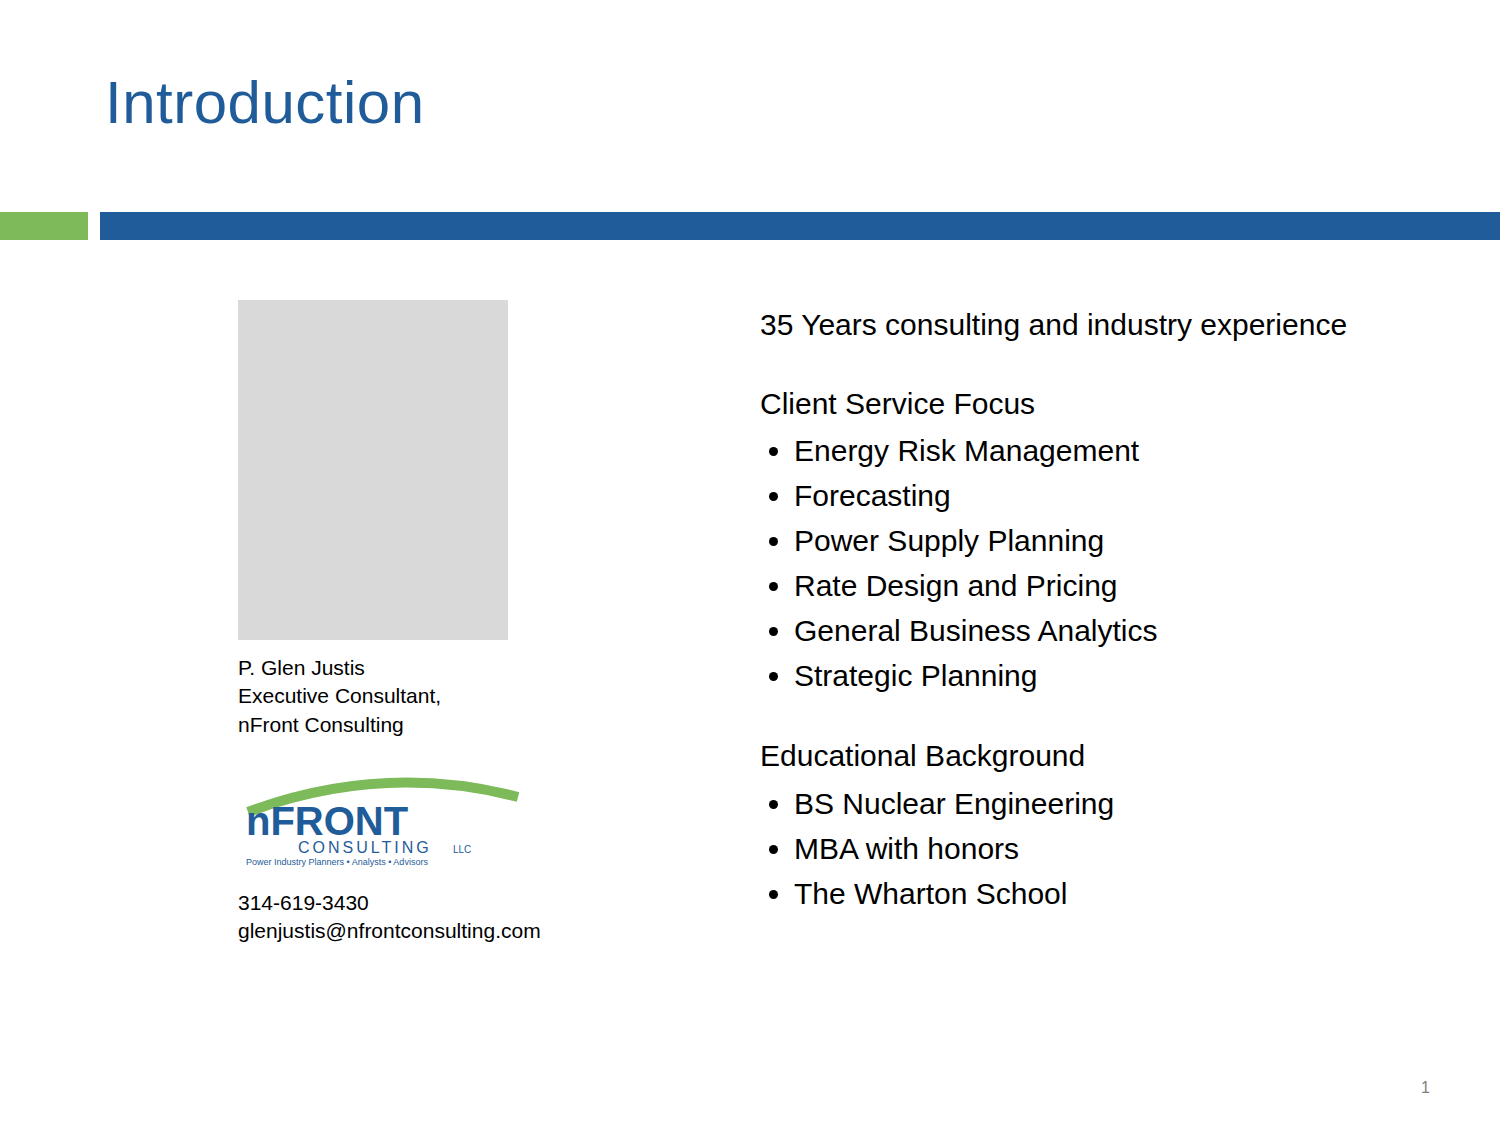Introduction
P. Glen Justis
Executive Consultant,
nFront Consulting
314-619-3430
glenjustis@nfrontconsulting.com
35 Years consulting and industry experience
Client Service Focus
Energy Risk Management
Forecasting
Power Supply Planning
Rate Design and Pricing
General Business Analytics
Strategic Planning
Educational Background
BS Nuclear Engineering
MBA with honors
The Wharton School
1